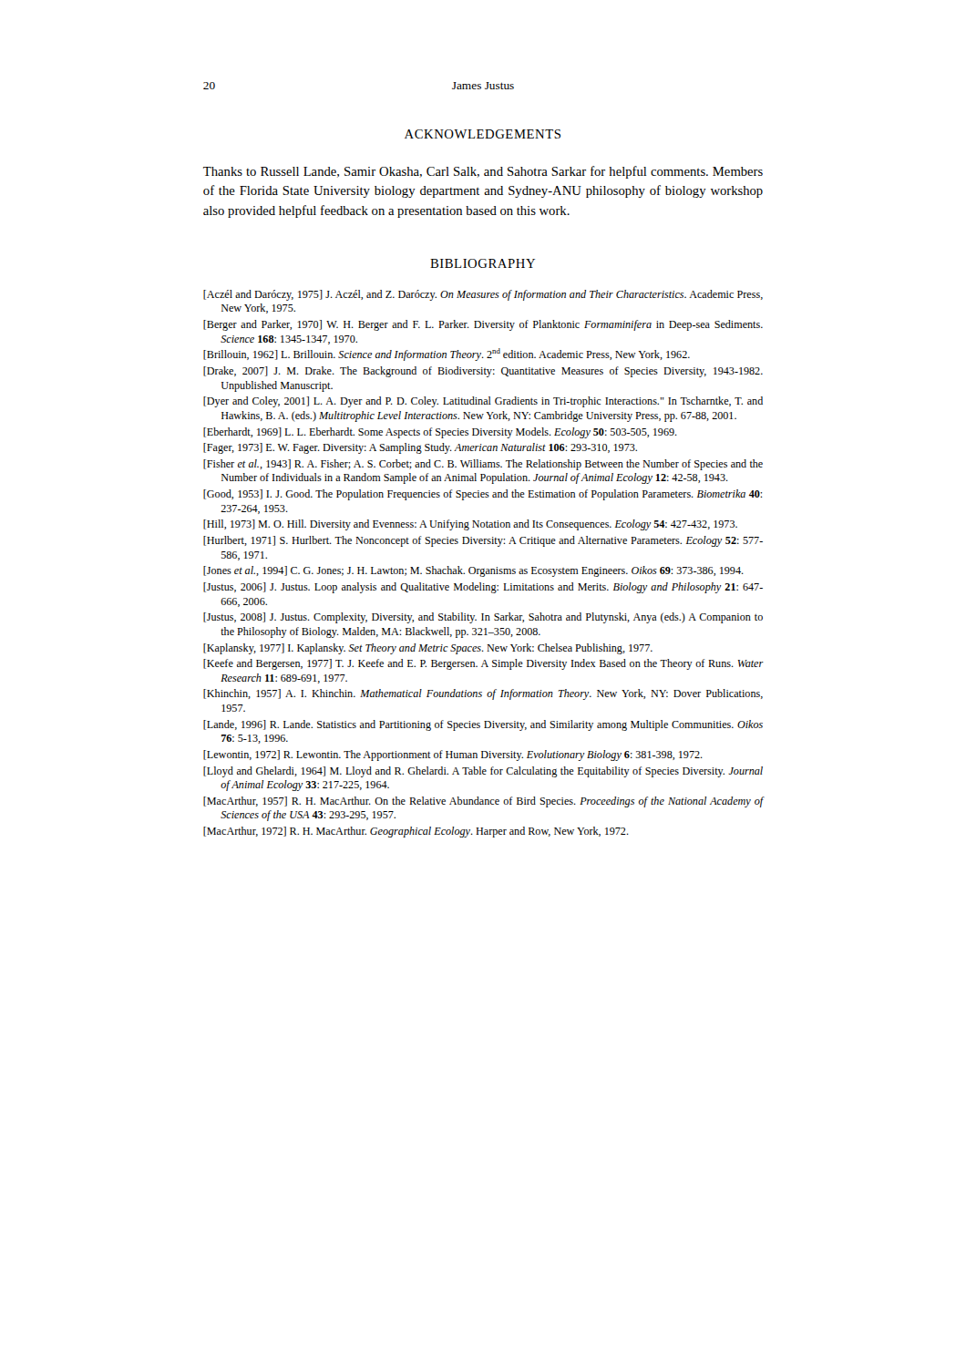20 James Justus
ACKNOWLEDGEMENTS
Thanks to Russell Lande, Samir Okasha, Carl Salk, and Sahotra Sarkar for helpful comments. Members of the Florida State University biology department and Sydney-ANU philosophy of biology workshop also provided helpful feedback on a presentation based on this work.
BIBLIOGRAPHY
[Aczél and Daróczy, 1975] J. Aczél, and Z. Daróczy. On Measures of Information and Their Characteristics. Academic Press, New York, 1975.
[Berger and Parker, 1970] W. H. Berger and F. L. Parker. Diversity of Planktonic Formaminifera in Deep-sea Sediments. Science 168: 1345-1347, 1970.
[Brillouin, 1962] L. Brillouin. Science and Information Theory. 2nd edition. Academic Press, New York, 1962.
[Drake, 2007] J. M. Drake. The Background of Biodiversity: Quantitative Measures of Species Diversity, 1943-1982. Unpublished Manuscript.
[Dyer and Coley, 2001] L. A. Dyer and P. D. Coley. Latitudinal Gradients in Tri-trophic Interactions." In Tscharntke, T. and Hawkins, B. A. (eds.) Multitrophic Level Interactions. New York, NY: Cambridge University Press, pp. 67-88, 2001.
[Eberhardt, 1969] L. L. Eberhardt. Some Aspects of Species Diversity Models. Ecology 50: 503-505, 1969.
[Fager, 1973] E. W. Fager. Diversity: A Sampling Study. American Naturalist 106: 293-310, 1973.
[Fisher et al., 1943] R. A. Fisher; A. S. Corbet; and C. B. Williams. The Relationship Between the Number of Species and the Number of Individuals in a Random Sample of an Animal Population. Journal of Animal Ecology 12: 42-58, 1943.
[Good, 1953] I. J. Good. The Population Frequencies of Species and the Estimation of Population Parameters. Biometrika 40: 237-264, 1953.
[Hill, 1973] M. O. Hill. Diversity and Evenness: A Unifying Notation and Its Consequences. Ecology 54: 427-432, 1973.
[Hurlbert, 1971] S. Hurlbert. The Nonconcept of Species Diversity: A Critique and Alternative Parameters. Ecology 52: 577-586, 1971.
[Jones et al., 1994] C. G. Jones; J. H. Lawton; M. Shachak. Organisms as Ecosystem Engineers. Oikos 69: 373-386, 1994.
[Justus, 2006] J. Justus. Loop analysis and Qualitative Modeling: Limitations and Merits. Biology and Philosophy 21: 647-666, 2006.
[Justus, 2008] J. Justus. Complexity, Diversity, and Stability. In Sarkar, Sahotra and Plutynski, Anya (eds.) A Companion to the Philosophy of Biology. Malden, MA: Blackwell, pp. 321–350, 2008.
[Kaplansky, 1977] I. Kaplansky. Set Theory and Metric Spaces. New York: Chelsea Publishing, 1977.
[Keefe and Bergersen, 1977] T. J. Keefe and E. P. Bergersen. A Simple Diversity Index Based on the Theory of Runs. Water Research 11: 689-691, 1977.
[Khinchin, 1957] A. I. Khinchin. Mathematical Foundations of Information Theory. New York, NY: Dover Publications, 1957.
[Lande, 1996] R. Lande. Statistics and Partitioning of Species Diversity, and Similarity among Multiple Communities. Oikos 76: 5-13, 1996.
[Lewontin, 1972] R. Lewontin. The Apportionment of Human Diversity. Evolutionary Biology 6: 381-398, 1972.
[Lloyd and Ghelardi, 1964] M. Lloyd and R. Ghelardi. A Table for Calculating the Equitability of Species Diversity. Journal of Animal Ecology 33: 217-225, 1964.
[MacArthur, 1957] R. H. MacArthur. On the Relative Abundance of Bird Species. Proceedings of the National Academy of Sciences of the USA 43: 293-295, 1957.
[MacArthur, 1972] R. H. MacArthur. Geographical Ecology. Harper and Row, New York, 1972.